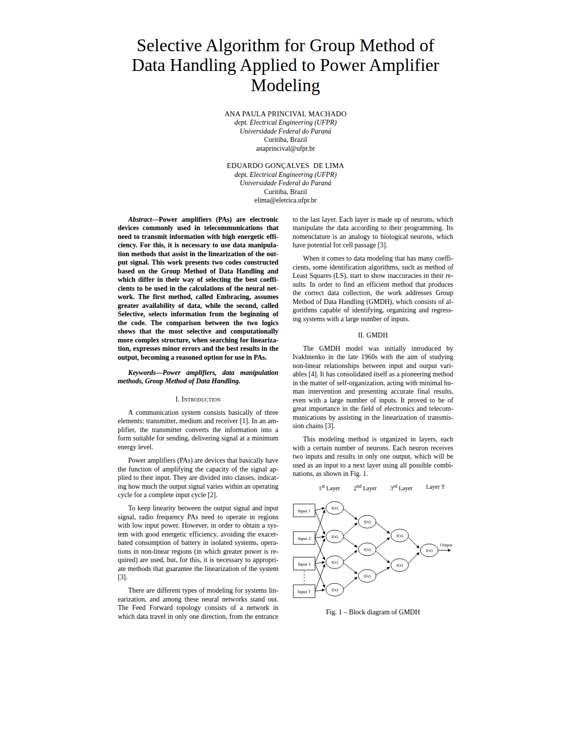Selective Algorithm for Group Method of Data Handling Applied to Power Amplifier Modeling
ANA PAULA PRINCIVAL MACHADO
dept. Electrical Engineering (UFPR)
Universidade Federal do Paraná
Curitiba, Brazil
anaprincival@ufpr.br
EDUARDO GONÇALVES DE LIMA
dept. Electrical Engineering (UFPR)
Universidade Federal do Paraná
Curitiba, Brazil
elima@eletrica.ufpr.br
Abstract—Power amplifiers (PAs) are electronic devices commonly used in telecommunications that need to transmit information with high energetic efficiency. For this, it is necessary to use data manipulation methods that assist in the linearization of the output signal. This work presents two codes constructed based on the Group Method of Data Handling and which differ in their way of selecting the best coefficients to be used in the calculations of the neural network. The first method, called Embracing, assumes greater availability of data, while the second, called Selective, selects information from the beginning of the code. The comparison between the two logics shows that the most selective and computationally more complex structure, when searching for linearization, expresses minor errors and the best results in the output, becoming a reasoned option for use in PAs.
Keywords—Power amplifiers, data manipulation methods, Group Method of Data Handling.
I. Introduction
A communication system consists basically of three elements: transmitter, medium and receiver [1]. In an amplifier, the transmitter converts the information into a form suitable for sending, delivering signal at a minimum energy level.
Power amplifiers (PAs) are devices that basically have the function of amplifying the capacity of the signal applied to their input. They are divided into classes, indicating how much the output signal varies within an operating cycle for a complete input cycle [2].
To keep linearity between the output signal and input signal, radio frequency PAs need to operate in regions with low input power. However, in order to obtain a system with good energetic efficiency, avoiding the exacerbated consumption of battery in isolated systems, operations in non-linear regions (in which greater power is required) are used, but, for this, it is necessary to appropriate methods that guarantee the linearization of the system [3].
There are different types of modeling for systems linearization, and among these neural networks stand out. The Feed Forward topology consists of a network in which data travel in only one direction, from the entrance to the last layer. Each layer is made up of neurons, which manipulate the data according to their programming. Its nomenclature is an analogy to biological neurons, which have potential for cell passage [3].
When it comes to data modeling that has many coefficients, some identification algorithms, such as method of Least Squares (LS), start to show inaccuracies in their results. In order to find an efficient method that produces the correct data collection, the work addresses Group Method of Data Handling (GMDH), which consists of algorithms capable of identifying, organizing and regressing systems with a large number of inputs.
II. GMDH
The GMDH model was initially introduced by Ivakhnenko in the late 1960s with the aim of studying non-linear relationships between input and output variables [4]. It has consolidated itself as a pioneering method in the matter of self-organization, acting with minimal human intervention and presenting accurate final results, even with a large number of inputs. It proved to be of great importance in the field of electronics and telecommunications by assisting in the linearization of transmission chains [3].
This modeling method is organized in layers, each with a certain number of neurons. Each neuron receives two inputs and results in only one output, which will be used as an input to a next layer using all possible combinations, as shown in Fig. 1.
1st Layer 2nd Layer 3rd Layer Layer T
Input 1 Input 2 Input 3 Input T f(x) f(x) f(x) f(x) f(x) f(x) f(x) f(x) f(x) f(x) Output
Fig. 1 – Block diagram of GMDH